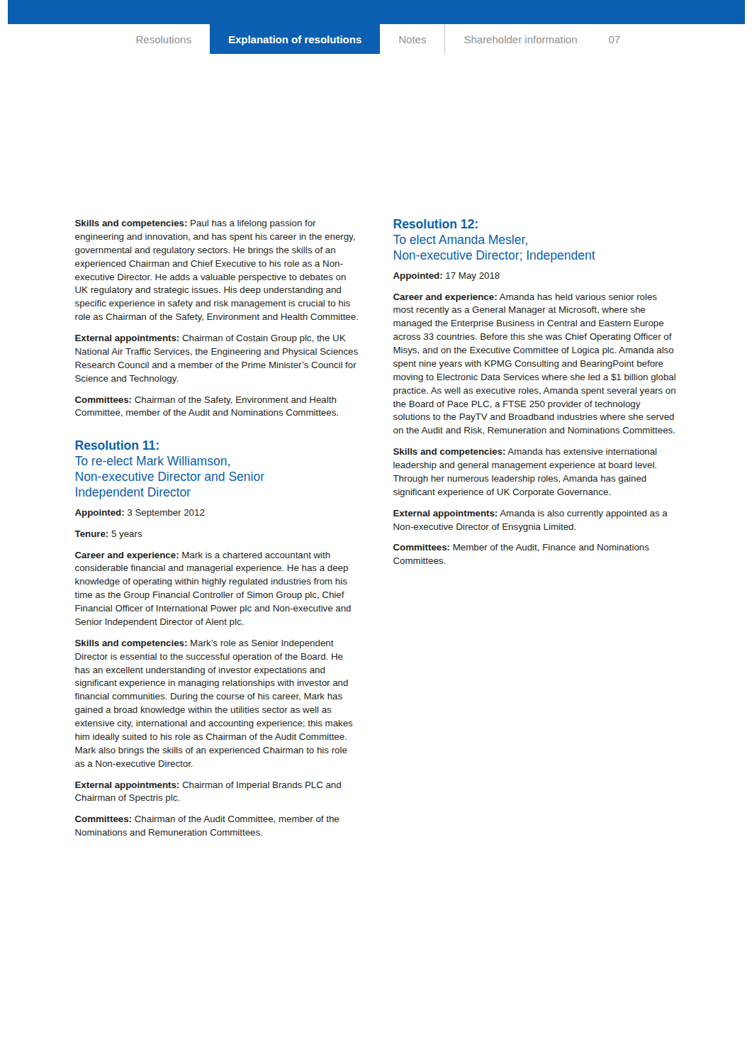Resolutions
Explanation of resolutions
Notes
Shareholder information
07
Skills and competencies: Paul has a lifelong passion for engineering and innovation, and has spent his career in the energy, governmental and regulatory sectors. He brings the skills of an experienced Chairman and Chief Executive to his role as a Non-executive Director. He adds a valuable perspective to debates on UK regulatory and strategic issues. His deep understanding and specific experience in safety and risk management is crucial to his role as Chairman of the Safety, Environment and Health Committee.
External appointments: Chairman of Costain Group plc, the UK National Air Traffic Services, the Engineering and Physical Sciences Research Council and a member of the Prime Minister’s Council for Science and Technology.
Committees: Chairman of the Safety, Environment and Health Committee, member of the Audit and Nominations Committees.
Resolution 11:
To re-elect Mark Williamson,
Non-executive Director and Senior
Independent Director
Appointed: 3 September 2012
Tenure: 5 years
Career and experience: Mark is a chartered accountant with considerable financial and managerial experience. He has a deep knowledge of operating within highly regulated industries from his time as the Group Financial Controller of Simon Group plc, Chief Financial Officer of International Power plc and Non-executive and Senior Independent Director of Alent plc.
Skills and competencies: Mark’s role as Senior Independent Director is essential to the successful operation of the Board. He has an excellent understanding of investor expectations and significant experience in managing relationships with investor and financial communities. During the course of his career, Mark has gained a broad knowledge within the utilities sector as well as extensive city, international and accounting experience; this makes him ideally suited to his role as Chairman of the Audit Committee. Mark also brings the skills of an experienced Chairman to his role as a Non-executive Director.
External appointments: Chairman of Imperial Brands PLC and Chairman of Spectris plc.
Committees: Chairman of the Audit Committee, member of the Nominations and Remuneration Committees.
Resolution 12:
To elect Amanda Mesler,
Non-executive Director; Independent
Appointed: 17 May 2018
Career and experience: Amanda has held various senior roles most recently as a General Manager at Microsoft, where she managed the Enterprise Business in Central and Eastern Europe across 33 countries. Before this she was Chief Operating Officer of Misys, and on the Executive Committee of Logica plc. Amanda also spent nine years with KPMG Consulting and BearingPoint before moving to Electronic Data Services where she led a $1 billion global practice. As well as executive roles, Amanda spent several years on the Board of Pace PLC, a FTSE 250 provider of technology solutions to the PayTV and Broadband industries where she served on the Audit and Risk, Remuneration and Nominations Committees.
Skills and competencies: Amanda has extensive international leadership and general management experience at board level. Through her numerous leadership roles, Amanda has gained significant experience of UK Corporate Governance.
External appointments: Amanda is also currently appointed as a Non-executive Director of Ensygnia Limited.
Committees: Member of the Audit, Finance and Nominations Committees.